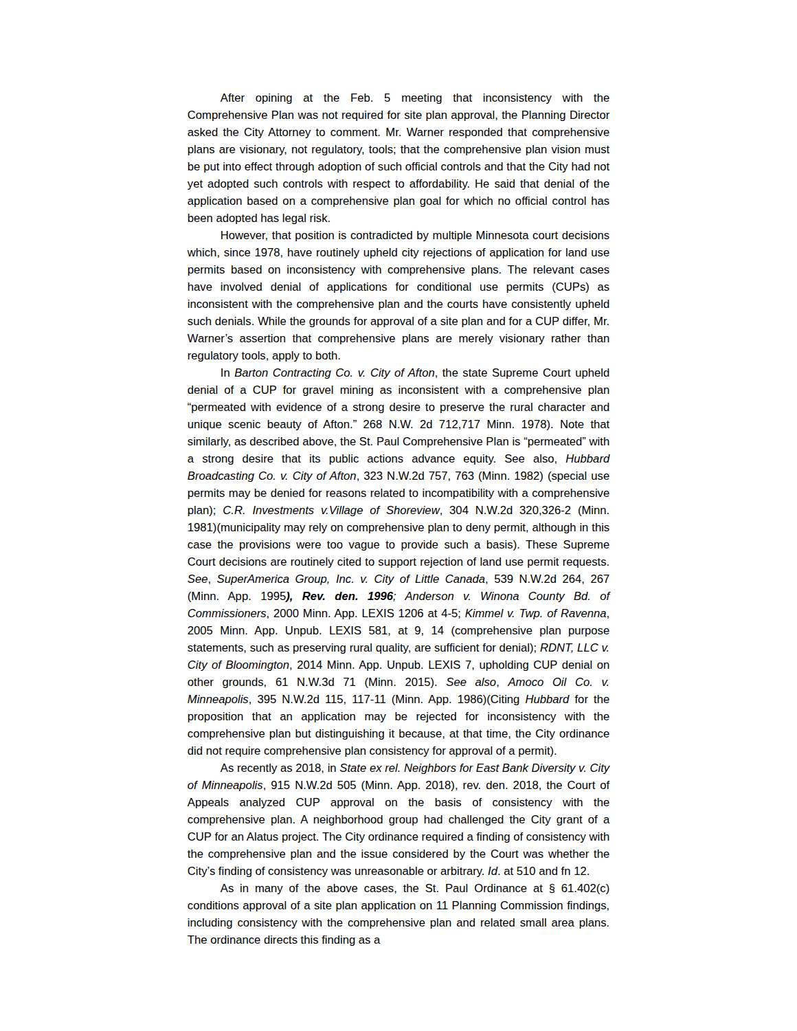After opining at the Feb. 5 meeting that inconsistency with the Comprehensive Plan was not required for site plan approval, the Planning Director asked the City Attorney to comment. Mr. Warner responded that comprehensive plans are visionary, not regulatory, tools; that the comprehensive plan vision must be put into effect through adoption of such official controls and that the City had not yet adopted such controls with respect to affordability. He said that denial of the application based on a comprehensive plan goal for which no official control has been adopted has legal risk.
However, that position is contradicted by multiple Minnesota court decisions which, since 1978, have routinely upheld city rejections of application for land use permits based on inconsistency with comprehensive plans. The relevant cases have involved denial of applications for conditional use permits (CUPs) as inconsistent with the comprehensive plan and the courts have consistently upheld such denials. While the grounds for approval of a site plan and for a CUP differ, Mr. Warner’s assertion that comprehensive plans are merely visionary rather than regulatory tools, apply to both.
In Barton Contracting Co. v. City of Afton, the state Supreme Court upheld denial of a CUP for gravel mining as inconsistent with a comprehensive plan “permeated with evidence of a strong desire to preserve the rural character and unique scenic beauty of Afton.” 268 N.W. 2d 712,717 Minn. 1978). Note that similarly, as described above, the St. Paul Comprehensive Plan is “permeated” with a strong desire that its public actions advance equity. See also, Hubbard Broadcasting Co. v. City of Afton, 323 N.W.2d 757, 763 (Minn. 1982) (special use permits may be denied for reasons related to incompatibility with a comprehensive plan); C.R. Investments v.Village of Shoreview, 304 N.W.2d 320,326-2 (Minn. 1981)(municipality may rely on comprehensive plan to deny permit, although in this case the provisions were too vague to provide such a basis). These Supreme Court decisions are routinely cited to support rejection of land use permit requests. See, SuperAmerica Group, Inc. v. City of Little Canada, 539 N.W.2d 264, 267 (Minn. App. 1995), Rev. den. 1996; Anderson v. Winona County Bd. of Commissioners, 2000 Minn. App. LEXIS 1206 at 4-5; Kimmel v. Twp. of Ravenna, 2005 Minn. App. Unpub. LEXIS 581, at 9, 14 (comprehensive plan purpose statements, such as preserving rural quality, are sufficient for denial); RDNT, LLC v. City of Bloomington, 2014 Minn. App. Unpub. LEXIS 7, upholding CUP denial on other grounds, 61 N.W.3d 71 (Minn. 2015). See also, Amoco Oil Co. v. Minneapolis, 395 N.W.2d 115, 117-11 (Minn. App. 1986)(Citing Hubbard for the proposition that an application may be rejected for inconsistency with the comprehensive plan but distinguishing it because, at that time, the City ordinance did not require comprehensive plan consistency for approval of a permit).
As recently as 2018, in State ex rel. Neighbors for East Bank Diversity v. City of Minneapolis, 915 N.W.2d 505 (Minn. App. 2018), rev. den. 2018, the Court of Appeals analyzed CUP approval on the basis of consistency with the comprehensive plan. A neighborhood group had challenged the City grant of a CUP for an Alatus project. The City ordinance required a finding of consistency with the comprehensive plan and the issue considered by the Court was whether the City’s finding of consistency was unreasonable or arbitrary. Id. at 510 and fn 12.
As in many of the above cases, the St. Paul Ordinance at § 61.402(c) conditions approval of a site plan application on 11 Planning Commission findings, including consistency with the comprehensive plan and related small area plans. The ordinance directs this finding as a